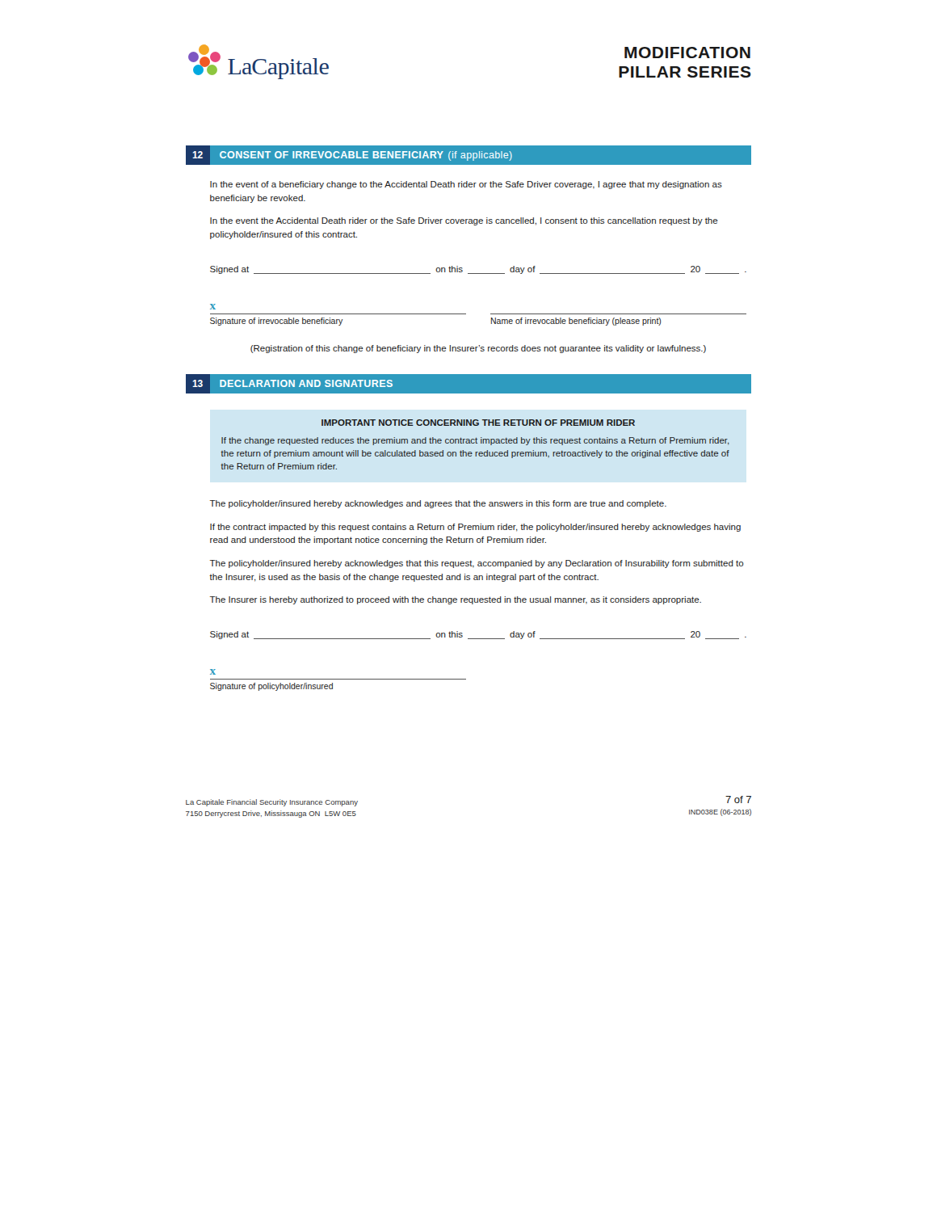La Capitale
MODIFICATION
PILLAR SERIES
12
CONSENT OF IRREVOCABLE BENEFICIARY (if applicable)
In the event of a beneficiary change to the Accidental Death rider or the Safe Driver coverage, I agree that my designation as beneficiary be revoked.
In the event the Accidental Death rider or the Safe Driver coverage is cancelled, I consent to this cancellation request by the policyholder/insured of this contract.
Signed at on this day of 20 .
x
Signature of irrevocable beneficiary
Name of irrevocable beneficiary (please print)
(Registration of this change of beneficiary in the Insurer’s records does not guarantee its validity or lawfulness.)
13
DECLARATION AND SIGNATURES
IMPORTANT NOTICE CONCERNING THE RETURN OF PREMIUM RIDER
If the change requested reduces the premium and the contract impacted by this request contains a Return of Premium rider, the return of premium amount will be calculated based on the reduced premium, retroactively to the original effective date of the Return of Premium rider.
The policyholder/insured hereby acknowledges and agrees that the answers in this form are true and complete.
If the contract impacted by this request contains a Return of Premium rider, the policyholder/insured hereby acknowledges having read and understood the important notice concerning the Return of Premium rider.
The policyholder/insured hereby acknowledges that this request, accompanied by any Declaration of Insurability form submitted to the Insurer, is used as the basis of the change requested and is an integral part of the contract.
The Insurer is hereby authorized to proceed with the change requested in the usual manner, as it considers appropriate.
Signed at on this day of 20 .
x
Signature of policyholder/insured
La Capitale Financial Security Insurance Company
7150 Derrycrest Drive, Mississauga ON L5W 0E5
7 of 7
IND038E (06-2018)